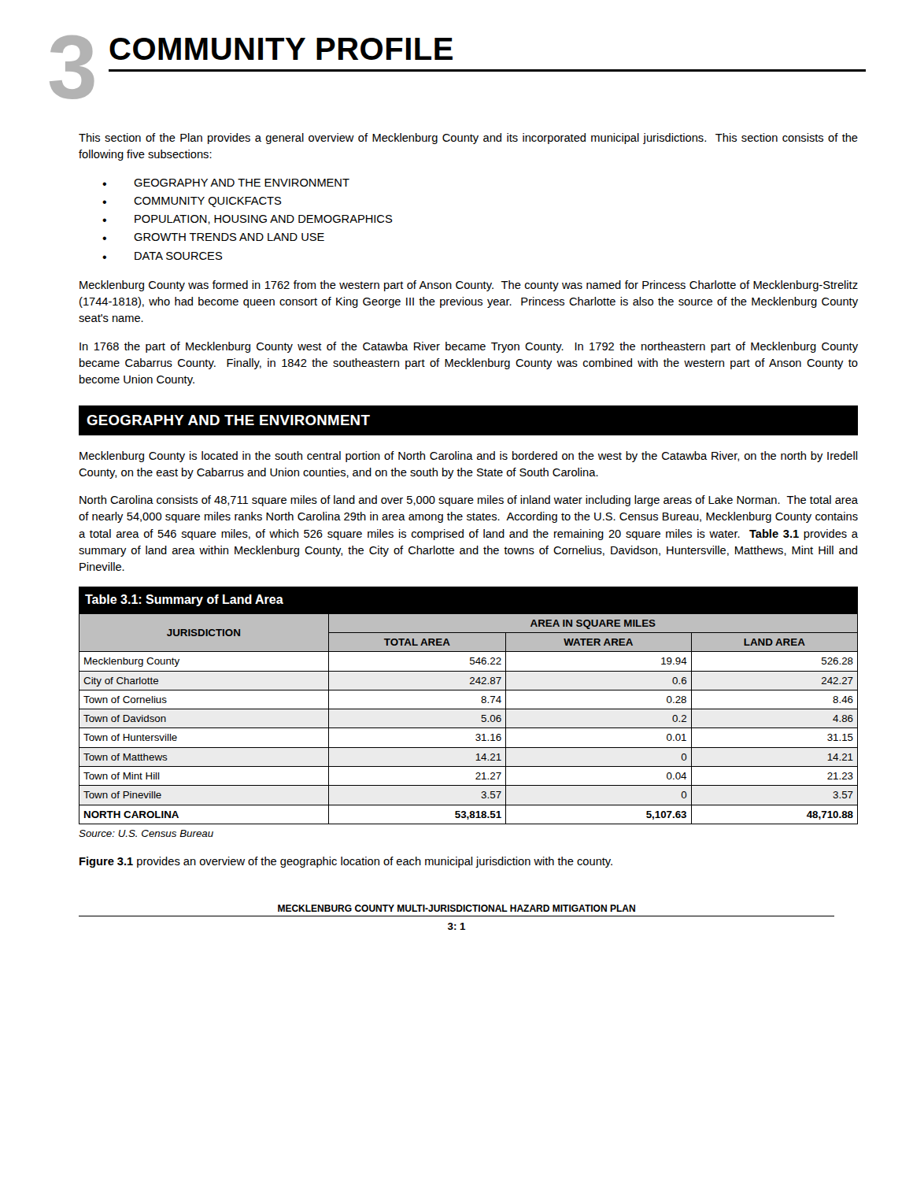3
COMMUNITY PROFILE
This section of the Plan provides a general overview of Mecklenburg County and its incorporated municipal jurisdictions. This section consists of the following five subsections:
GEOGRAPHY AND THE ENVIRONMENT
COMMUNITY QUICKFACTS
POPULATION, HOUSING AND DEMOGRAPHICS
GROWTH TRENDS AND LAND USE
DATA SOURCES
Mecklenburg County was formed in 1762 from the western part of Anson County. The county was named for Princess Charlotte of Mecklenburg-Strelitz (1744-1818), who had become queen consort of King George III the previous year. Princess Charlotte is also the source of the Mecklenburg County seat's name.
In 1768 the part of Mecklenburg County west of the Catawba River became Tryon County. In 1792 the northeastern part of Mecklenburg County became Cabarrus County. Finally, in 1842 the southeastern part of Mecklenburg County was combined with the western part of Anson County to become Union County.
GEOGRAPHY AND THE ENVIRONMENT
Mecklenburg County is located in the south central portion of North Carolina and is bordered on the west by the Catawba River, on the north by Iredell County, on the east by Cabarrus and Union counties, and on the south by the State of South Carolina.
North Carolina consists of 48,711 square miles of land and over 5,000 square miles of inland water including large areas of Lake Norman. The total area of nearly 54,000 square miles ranks North Carolina 29th in area among the states. According to the U.S. Census Bureau, Mecklenburg County contains a total area of 546 square miles, of which 526 square miles is comprised of land and the remaining 20 square miles is water. Table 3.1 provides a summary of land area within Mecklenburg County, the City of Charlotte and the towns of Cornelius, Davidson, Huntersville, Matthews, Mint Hill and Pineville.
Table 3.1: Summary of Land Area
| JURISDICTION | AREA IN SQUARE MILES |
| --- | --- |
| TOTAL AREA | WATER AREA | LAND AREA |
| Mecklenburg County | 546.22 | 19.94 | 526.28 |
| City of Charlotte | 242.87 | 0.6 | 242.27 |
| Town of Cornelius | 8.74 | 0.28 | 8.46 |
| Town of Davidson | 5.06 | 0.2 | 4.86 |
| Town of Huntersville | 31.16 | 0.01 | 31.15 |
| Town of Matthews | 14.21 | 0 | 14.21 |
| Town of Mint Hill | 21.27 | 0.04 | 21.23 |
| Town of Pineville | 3.57 | 0 | 3.57 |
| NORTH CAROLINA | 53,818.51 | 5,107.63 | 48,710.88 |
Source: U.S. Census Bureau
Figure 3.1 provides an overview of the geographic location of each municipal jurisdiction with the county.
MECKLENBURG COUNTY MULTI-JURISDICTIONAL HAZARD MITIGATION PLAN
3: 1